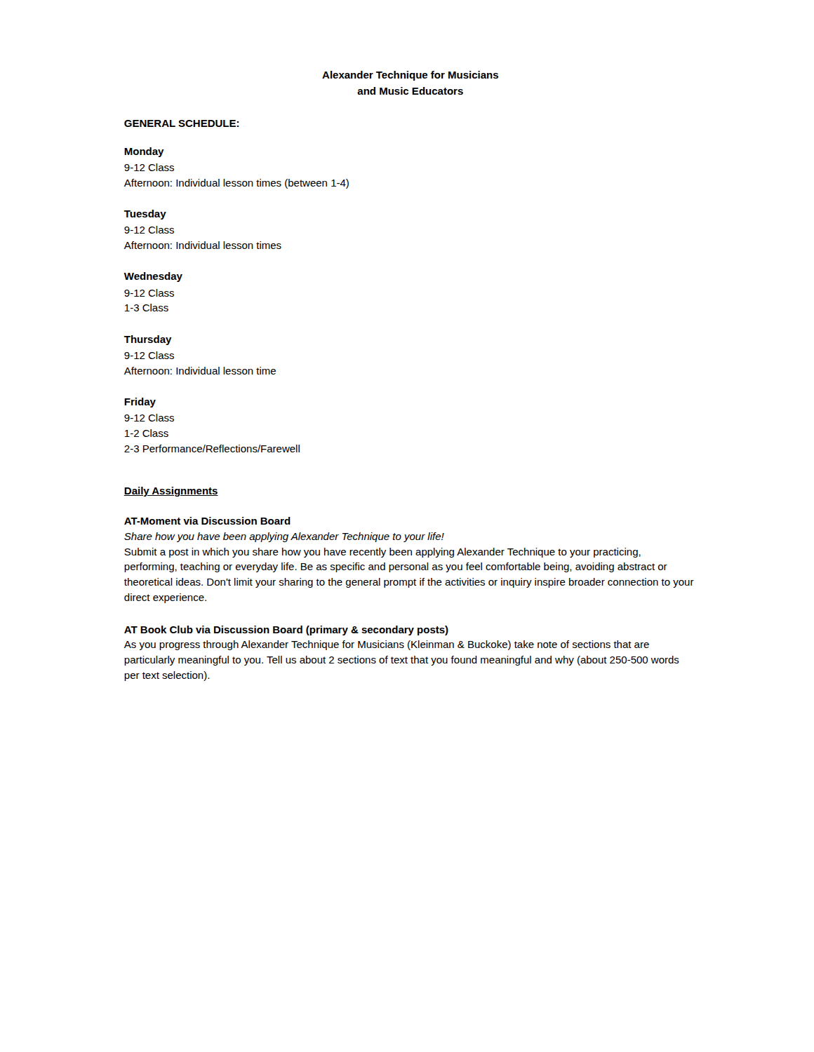Alexander Technique for Musicians
and Music Educators
GENERAL SCHEDULE:
Monday
9-12 Class
Afternoon: Individual lesson times (between 1-4)
Tuesday
9-12 Class
Afternoon: Individual lesson times
Wednesday
9-12 Class
1-3 Class
Thursday
9-12 Class
Afternoon: Individual lesson time
Friday
9-12 Class
1-2 Class
2-3 Performance/Reflections/Farewell
Daily Assignments
AT-Moment via Discussion Board
Share how you have been applying Alexander Technique to your life!
Submit a post in which you share how you have recently been applying Alexander Technique to your practicing, performing, teaching or everyday life. Be as specific and personal as you feel comfortable being, avoiding abstract or theoretical ideas. Don't limit your sharing to the general prompt if the activities or inquiry inspire broader connection to your direct experience.
AT Book Club via Discussion Board (primary & secondary posts)
As you progress through Alexander Technique for Musicians (Kleinman & Buckoke) take note of sections that are particularly meaningful to you. Tell us about 2 sections of text that you found meaningful and why (about 250-500 words per text selection).